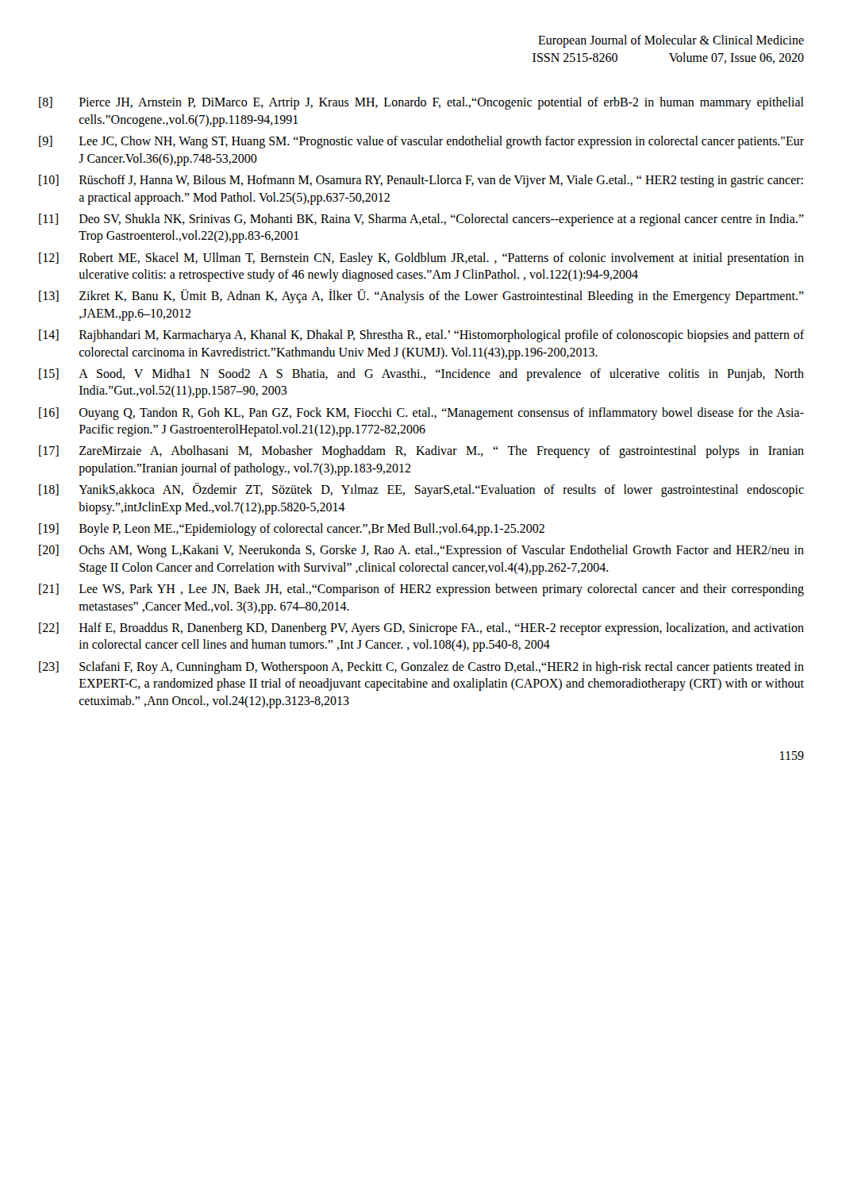European Journal of Molecular & Clinical Medicine ISSN 2515-8260 Volume 07, Issue 06, 2020
[8] Pierce JH, Arnstein P, DiMarco E, Artrip J, Kraus MH, Lonardo F, etal.,“Oncogenic potential of erbB-2 in human mammary epithelial cells.”Oncogene.,vol.6(7),pp.1189-94,1991
[9] Lee JC, Chow NH, Wang ST, Huang SM. “Prognostic value of vascular endothelial growth factor expression in colorectal cancer patients."Eur J Cancer.Vol.36(6),pp.748-53,2000
[10] Rüschoff J, Hanna W, Bilous M, Hofmann M, Osamura RY, Penault-Llorca F, van de Vijver M, Viale G.etal., “ HER2 testing in gastric cancer: a practical approach.” Mod Pathol. Vol.25(5),pp.637-50,2012
[11] Deo SV, Shukla NK, Srinivas G, Mohanti BK, Raina V, Sharma A,etal., “Colorectal cancers--experience at a regional cancer centre in India.” Trop Gastroenterol.,vol.22(2),pp.83-6,2001
[12] Robert ME, Skacel M, Ullman T, Bernstein CN, Easley K, Goldblum JR,etal. , “Patterns of colonic involvement at initial presentation in ulcerative colitis: a retrospective study of 46 newly diagnosed cases.”Am J ClinPathol. , vol.122(1):94-9,2004
[13] Zikret K, Banu K, Ümit B, Adnan K, Ayça A, İlker Ü. “Analysis of the Lower Gastrointestinal Bleeding in the Emergency Department.” ,JAEM.,pp.6–10,2012
[14] Rajbhandari M, Karmacharya A, Khanal K, Dhakal P, Shrestha R., etal.’ “Histomorphological profile of colonoscopic biopsies and pattern of colorectal carcinoma in Kavredistrict.”Kathmandu Univ Med J (KUMJ). Vol.11(43),pp.196-200,2013.
[15] A Sood, V Midha1 N Sood2 A S Bhatia, and G Avasthi., “Incidence and prevalence of ulcerative colitis in Punjab, North India.”Gut.,vol.52(11),pp.1587–90, 2003
[16] Ouyang Q, Tandon R, Goh KL, Pan GZ, Fock KM, Fiocchi C. etal., “Management consensus of inflammatory bowel disease for the Asia-Pacific region.” J GastroenterolHepatol.vol.21(12),pp.1772-82,2006
[17] ZareMirzaie A, Abolhasani M, Mobasher Moghaddam R, Kadivar M., “ The Frequency of gastrointestinal polyps in Iranian population.”Iranian journal of pathology., vol.7(3),pp.183-9,2012
[18] YanikS,akkoca AN, Özdemir ZT, Sözütek D, Yılmaz EE, SayarS,etal.“Evaluation of results of lower gastrointestinal endoscopic biopsy.”,intJclinExp Med.,vol.7(12),pp.5820-5,2014
[19] Boyle P, Leon ME.,“Epidemiology of colorectal cancer.”,Br Med Bull.;vol.64,pp.1-25.2002
[20] Ochs AM, Wong L,Kakani V, Neerukonda S, Gorske J, Rao A. etal.,“Expression of Vascular Endothelial Growth Factor and HER2/neu in Stage II Colon Cancer and Correlation with Survival” ,clinical colorectal cancer,vol.4(4),pp.262-7,2004.
[21] Lee WS, Park YH , Lee JN, Baek JH, etal.,“Comparison of HER2 expression between primary colorectal cancer and their corresponding metastases” ,Cancer Med.,vol. 3(3),pp. 674–80,2014.
[22] Half E, Broaddus R, Danenberg KD, Danenberg PV, Ayers GD, Sinicrope FA., etal., “HER-2 receptor expression, localization, and activation in colorectal cancer cell lines and human tumors.” ,Int J Cancer. , vol.108(4), pp.540-8, 2004
[23] Sclafani F, Roy A, Cunningham D, Wotherspoon A, Peckitt C, Gonzalez de Castro D,etal.,“HER2 in high-risk rectal cancer patients treated in EXPERT-C, a randomized phase II trial of neoadjuvant capecitabine and oxaliplatin (CAPOX) and chemoradiotherapy (CRT) with or without cetuximab.” ,Ann Oncol., vol.24(12),pp.3123-8,2013
1159